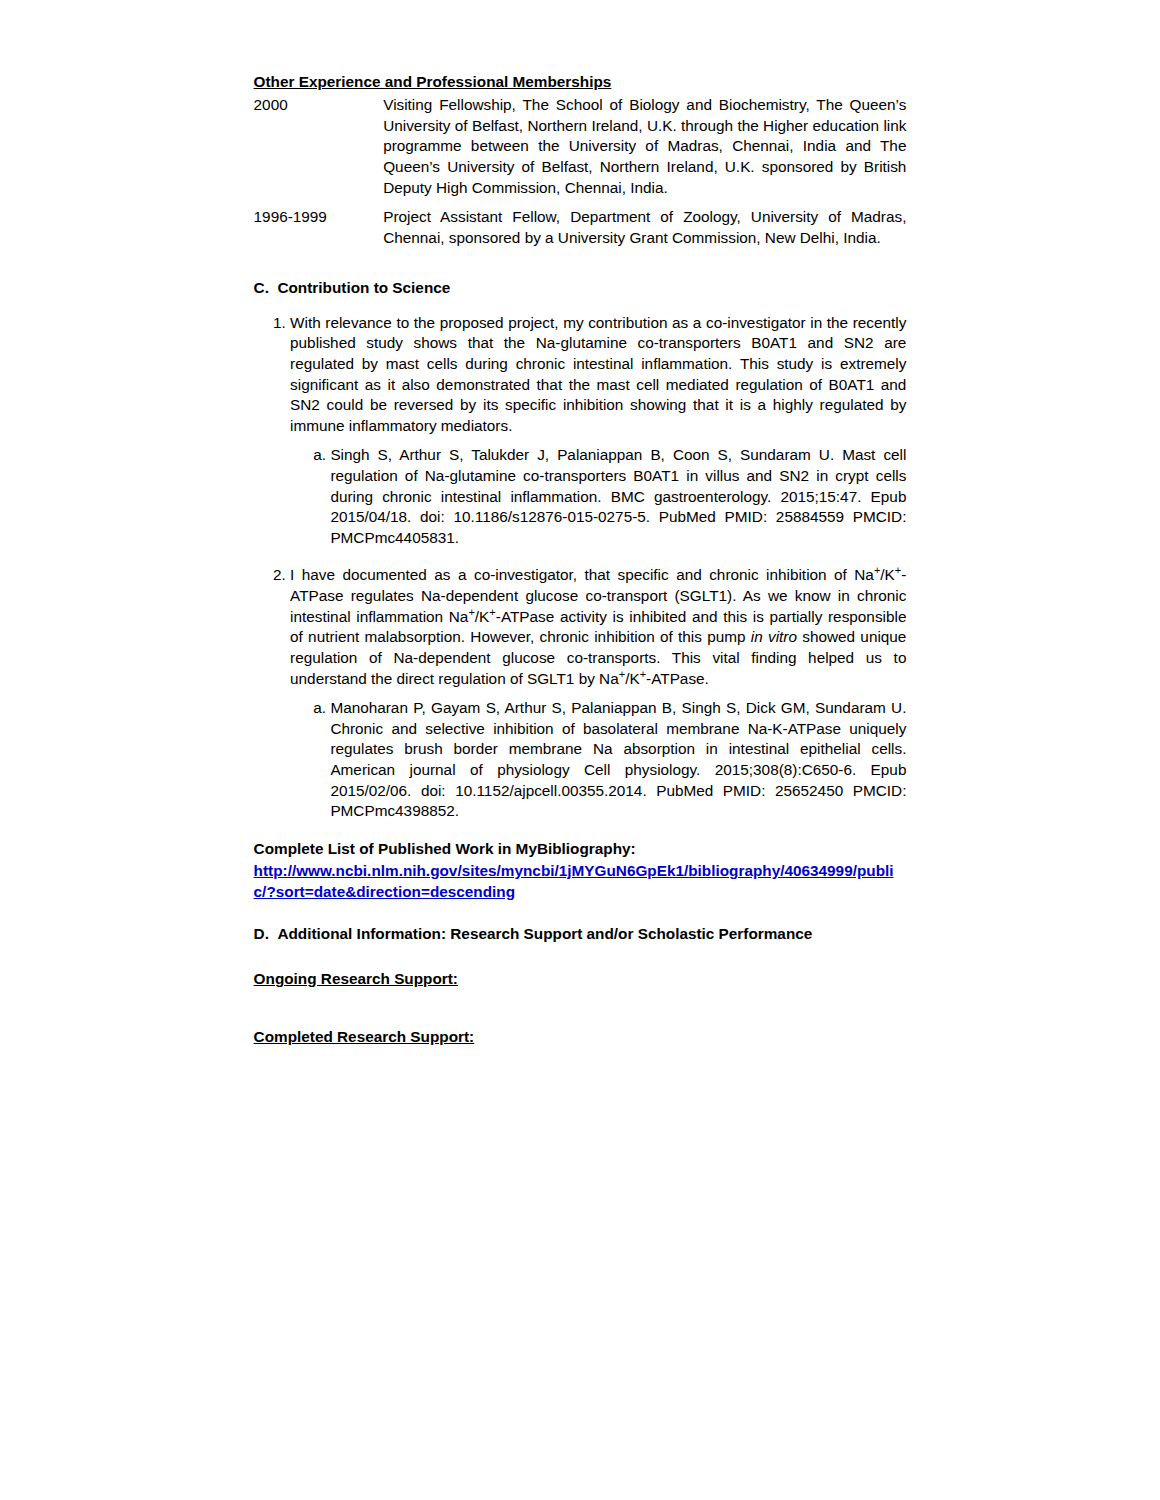Other Experience and Professional Memberships
| 2000 | Visiting Fellowship, The School of Biology and Biochemistry, The Queen’s University of Belfast, Northern Ireland, U.K. through the Higher education link programme between the University of Madras, Chennai, India and The Queen’s University of Belfast, Northern Ireland, U.K. sponsored by British Deputy High Commission, Chennai, India. |
| 1996-1999 | Project Assistant Fellow, Department of Zoology, University of Madras, Chennai, sponsored by a University Grant Commission, New Delhi, India. |
C. Contribution to Science
With relevance to the proposed project, my contribution as a co-investigator in the recently published study shows that the Na-glutamine co-transporters B0AT1 and SN2 are regulated by mast cells during chronic intestinal inflammation. This study is extremely significant as it also demonstrated that the mast cell mediated regulation of B0AT1 and SN2 could be reversed by its specific inhibition showing that it is a highly regulated by immune inflammatory mediators.
Singh S, Arthur S, Talukder J, Palaniappan B, Coon S, Sundaram U. Mast cell regulation of Na-glutamine co-transporters B0AT1 in villus and SN2 in crypt cells during chronic intestinal inflammation. BMC gastroenterology. 2015;15:47. Epub 2015/04/18. doi: 10.1186/s12876-015-0275-5. PubMed PMID: 25884559 PMCID: PMCPmc4405831.
I have documented as a co-investigator, that specific and chronic inhibition of Na+/K+-ATPase regulates Na-dependent glucose co-transport (SGLT1). As we know in chronic intestinal inflammation Na+/K+-ATPase activity is inhibited and this is partially responsible of nutrient malabsorption. However, chronic inhibition of this pump in vitro showed unique regulation of Na-dependent glucose co-transports. This vital finding helped us to understand the direct regulation of SGLT1 by Na+/K+-ATPase.
Manoharan P, Gayam S, Arthur S, Palaniappan B, Singh S, Dick GM, Sundaram U. Chronic and selective inhibition of basolateral membrane Na-K-ATPase uniquely regulates brush border membrane Na absorption in intestinal epithelial cells. American journal of physiology Cell physiology. 2015;308(8):C650-6. Epub 2015/02/06. doi: 10.1152/ajpcell.00355.2014. PubMed PMID: 25652450 PMCID: PMCPmc4398852.
Complete List of Published Work in MyBibliography:
http://www.ncbi.nlm.nih.gov/sites/myncbi/1jMYGuN6GpEk1/bibliography/40634999/public/?sort=date&direction=descending
D. Additional Information: Research Support and/or Scholastic Performance
Ongoing Research Support:
Completed Research Support: